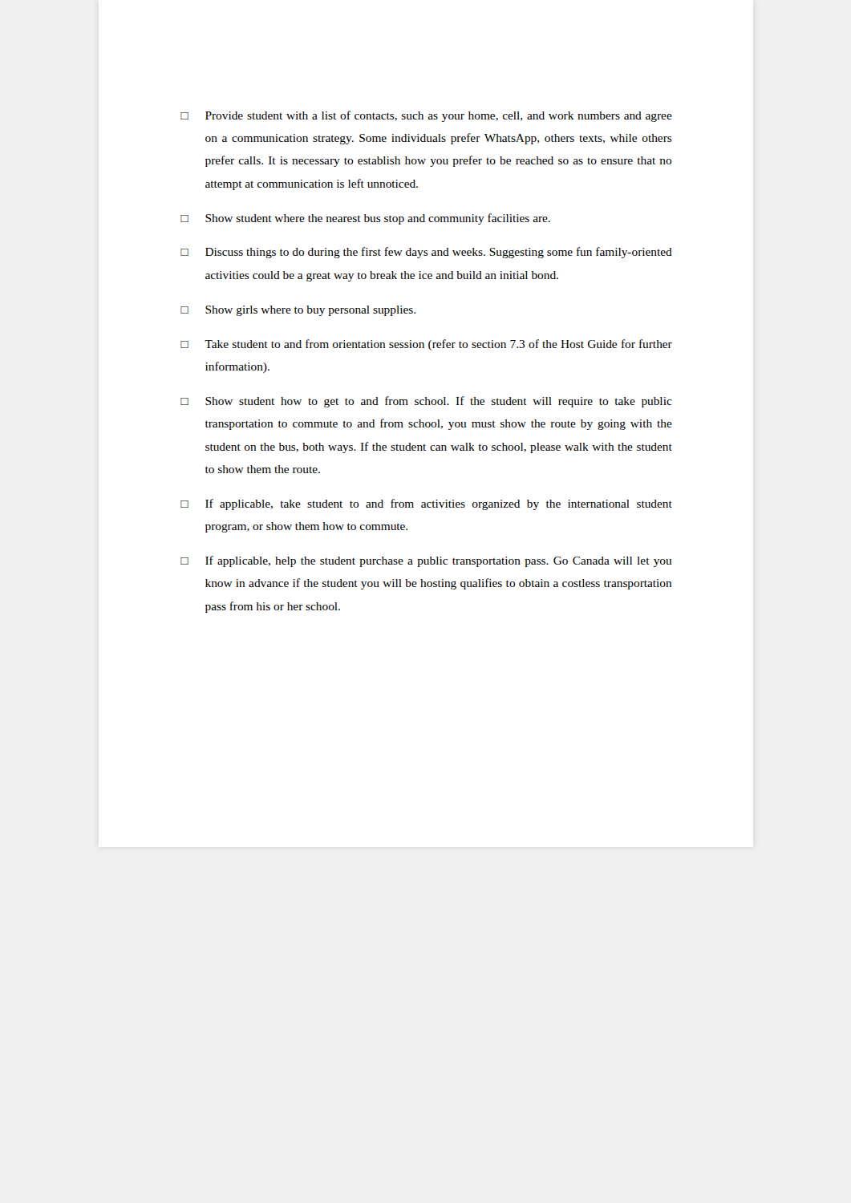Provide student with a list of contacts, such as your home, cell, and work numbers and agree on a communication strategy. Some individuals prefer WhatsApp, others texts, while others prefer calls. It is necessary to establish how you prefer to be reached so as to ensure that no attempt at communication is left unnoticed.
Show student where the nearest bus stop and community facilities are.
Discuss things to do during the first few days and weeks. Suggesting some fun family-oriented activities could be a great way to break the ice and build an initial bond.
Show girls where to buy personal supplies.
Take student to and from orientation session (refer to section 7.3 of the Host Guide for further information).
Show student how to get to and from school. If the student will require to take public transportation to commute to and from school, you must show the route by going with the student on the bus, both ways. If the student can walk to school, please walk with the student to show them the route.
If applicable, take student to and from activities organized by the international student program, or show them how to commute.
If applicable, help the student purchase a public transportation pass. Go Canada will let you know in advance if the student you will be hosting qualifies to obtain a costless transportation pass from his or her school.